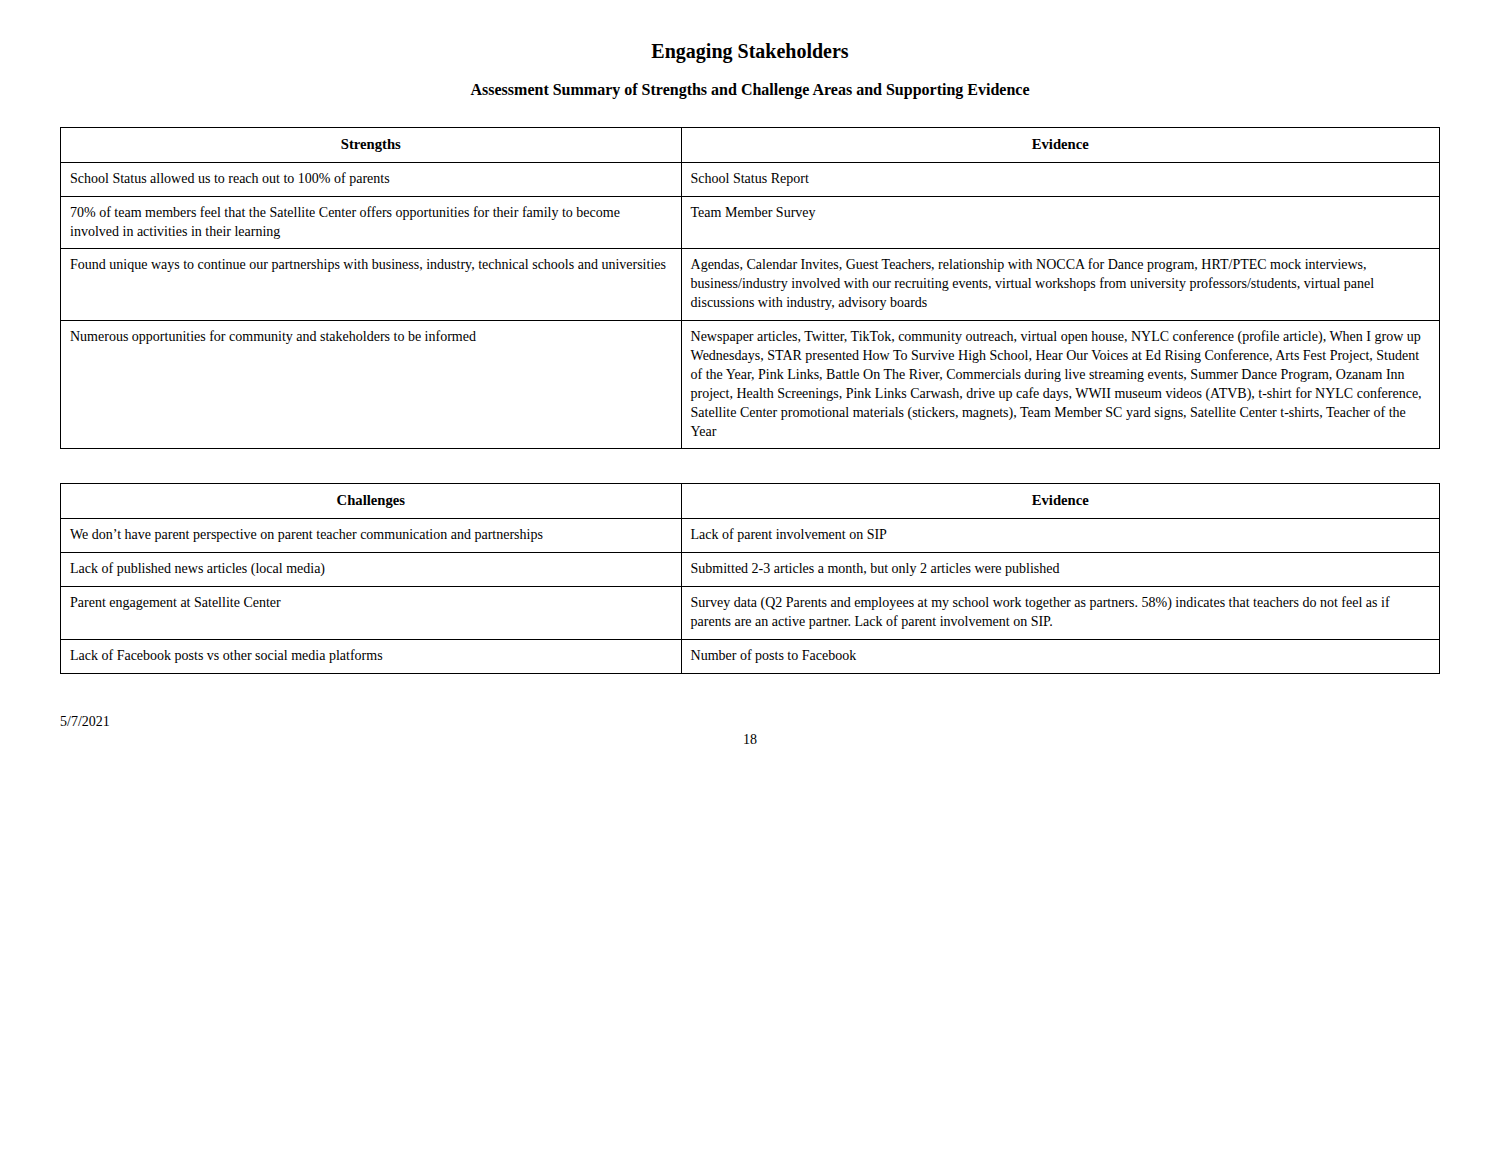Engaging Stakeholders
Assessment Summary of Strengths and Challenge Areas and Supporting Evidence
| Strengths | Evidence |
| --- | --- |
| School Status allowed us to reach out to 100% of parents | School Status Report |
| 70% of team members feel that the Satellite Center offers opportunities for their family to become involved in activities in their learning | Team Member Survey |
| Found unique ways to continue our partnerships with business, industry, technical schools and universities | Agendas, Calendar Invites, Guest Teachers, relationship with NOCCA for Dance program, HRT/PTEC mock interviews, business/industry involved with our recruiting events, virtual workshops from university professors/students, virtual panel discussions with industry, advisory boards |
| Numerous opportunities for community and stakeholders to be informed | Newspaper articles, Twitter, TikTok, community outreach, virtual open house, NYLC conference (profile article), When I grow up Wednesdays, STAR presented How To Survive High School, Hear Our Voices at Ed Rising Conference, Arts Fest Project, Student of the Year, Pink Links, Battle On The River, Commercials during live streaming events, Summer Dance Program, Ozanam Inn project, Health Screenings, Pink Links Carwash, drive up cafe days, WWII museum videos (ATVB), t-shirt for NYLC conference, Satellite Center promotional materials (stickers, magnets), Team Member SC yard signs, Satellite Center t-shirts, Teacher of the Year |
| Challenges | Evidence |
| --- | --- |
| We don’t have parent perspective on parent teacher communication and partnerships | Lack of parent involvement on SIP |
| Lack of published news articles (local media) | Submitted 2-3 articles a month, but only 2 articles were published |
| Parent engagement at Satellite Center | Survey data (Q2 Parents and employees at my school work together as partners. 58%) indicates that teachers do not feel as if parents are an active partner. Lack of parent involvement on SIP. |
| Lack of Facebook posts vs other social media platforms | Number of posts to Facebook |
5/7/2021
18